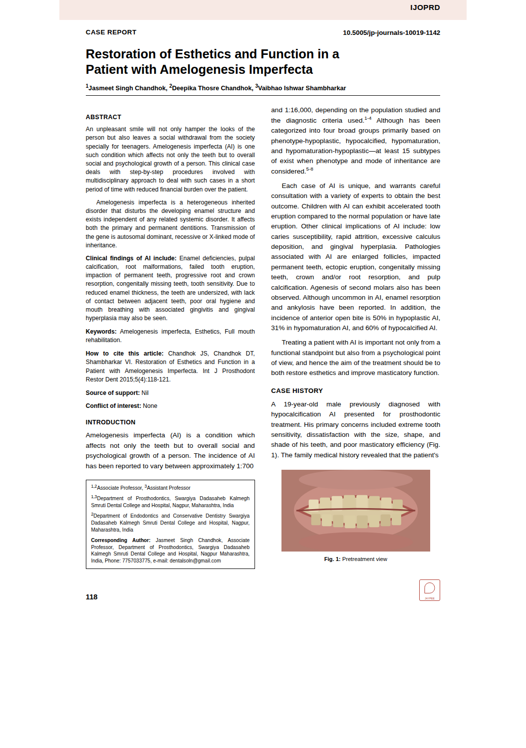IJOPRD
10.5005/jp-journals-10019-1142
CASE REPORT
Restoration of Esthetics and Function in a
Patient with Amelogenesis Imperfecta
1Jasmeet Singh Chandhok, 2Deepika Thosre Chandhok, 3Vaibhao Ishwar Shambharkar
ABSTRACT
An unpleasant smile will not only hamper the looks of the person but also leaves a social withdrawal from the society specially for teenagers. Amelogenesis imperfecta (AI) is one such condition which affects not only the teeth but to overall social and psychological growth of a person. This clinical case deals with step-by-step procedures involved with multidisciplinary approach to deal with such cases in a short period of time with reduced financial burden over the patient.
Amelogenesis imperfecta is a heterogeneous inherited disorder that disturbs the developing enamel structure and exists independent of any related systemic disorder. It affects both the primary and permanent dentitions. Transmission of the gene is autosomal dominant, recessive or X-linked mode of inheritance.
Clinical findings of AI include: Enamel deficiencies, pulpal calcification, root malformations, failed tooth eruption, impaction of permanent teeth, progressive root and crown resorption, congenitally missing teeth, tooth sensitivity. Due to reduced enamel thickness, the teeth are undersized, with lack of contact between adjacent teeth, poor oral hygiene and mouth breathing with associated gingivitis and gingival hyperplasia may also be seen.
Keywords: Amelogenesis imperfecta, Esthetics, Full mouth rehabilitation.
How to cite this article: Chandhok JS, Chandhok DT, Shambharkar VI. Restoration of Esthetics and Function in a Patient with Amelogenesis Imperfecta. Int J Prosthodont Restor Dent 2015;5(4):118-121.
Source of support: Nil
Conflict of interest: None
INTRODUCTION
Amelogenesis imperfecta (AI) is a condition which affects not only the teeth but to overall social and psychological growth of a person. The incidence of AI has been reported to vary between approximately 1:700
1,2Associate Professor, 3Assistant Professor
1,3Department of Prosthodontics, Swargiya Dadasaheb Kalmegh Smruti Dental College and Hospital, Nagpur, Maharashtra, India
2Department of Endodontics and Conservative Dentistry Swargiya Dadasaheb Kalmegh Smruti Dental College and Hospital, Nagpur, Maharashtra, India
Corresponding Author: Jasmeet Singh Chandhok, Associate Professor, Department of Prosthodontics, Swargiya Dadasaheb Kalmegh Smruti Dental College and Hospital, Nagpur Maharashtra, India, Phone: 7757033775, e-mail: dentalsoln@gmail.com
and 1:16,000, depending on the population studied and the diagnostic criteria used.1-4 Although has been categorized into four broad groups primarily based on phenotype-hypoplastic, hypocalcified, hypomaturation, and hypomaturation-hypoplastic—at least 15 subtypes of exist when phenotype and mode of inheritance are considered.5-8
Each case of AI is unique, and warrants careful consultation with a variety of experts to obtain the best outcome. Children with AI can exhibit accelerated tooth eruption compared to the normal population or have late eruption. Other clinical implications of AI include: low caries susceptibility, rapid attrition, excessive calculus deposition, and gingival hyperplasia. Pathologies associated with AI are enlarged follicles, impacted permanent teeth, ectopic eruption, congenitally missing teeth, crown and/or root resorption, and pulp calcification. Agenesis of second molars also has been observed. Although uncommon in AI, enamel resorption and ankylosis have been reported. In addition, the incidence of anterior open bite is 50% in hypoplastic AI, 31% in hypomaturation AI, and 60% of hypocalcified AI.
Treating a patient with AI is important not only from a functional standpoint but also from a psychological point of view, and hence the aim of the treatment should be to both restore esthetics and improve masticatory function.
CASE HISTORY
A 19-year-old male previously diagnosed with hypocalcification AI presented for prosthodontic treatment. His primary concerns included extreme tooth sensitivity, dissatisfaction with the size, shape, and shade of his teeth, and poor masticatory efficiency (Fig. 1). The family medical history revealed that the patient's
Fig. 1: Pretreatment view
118